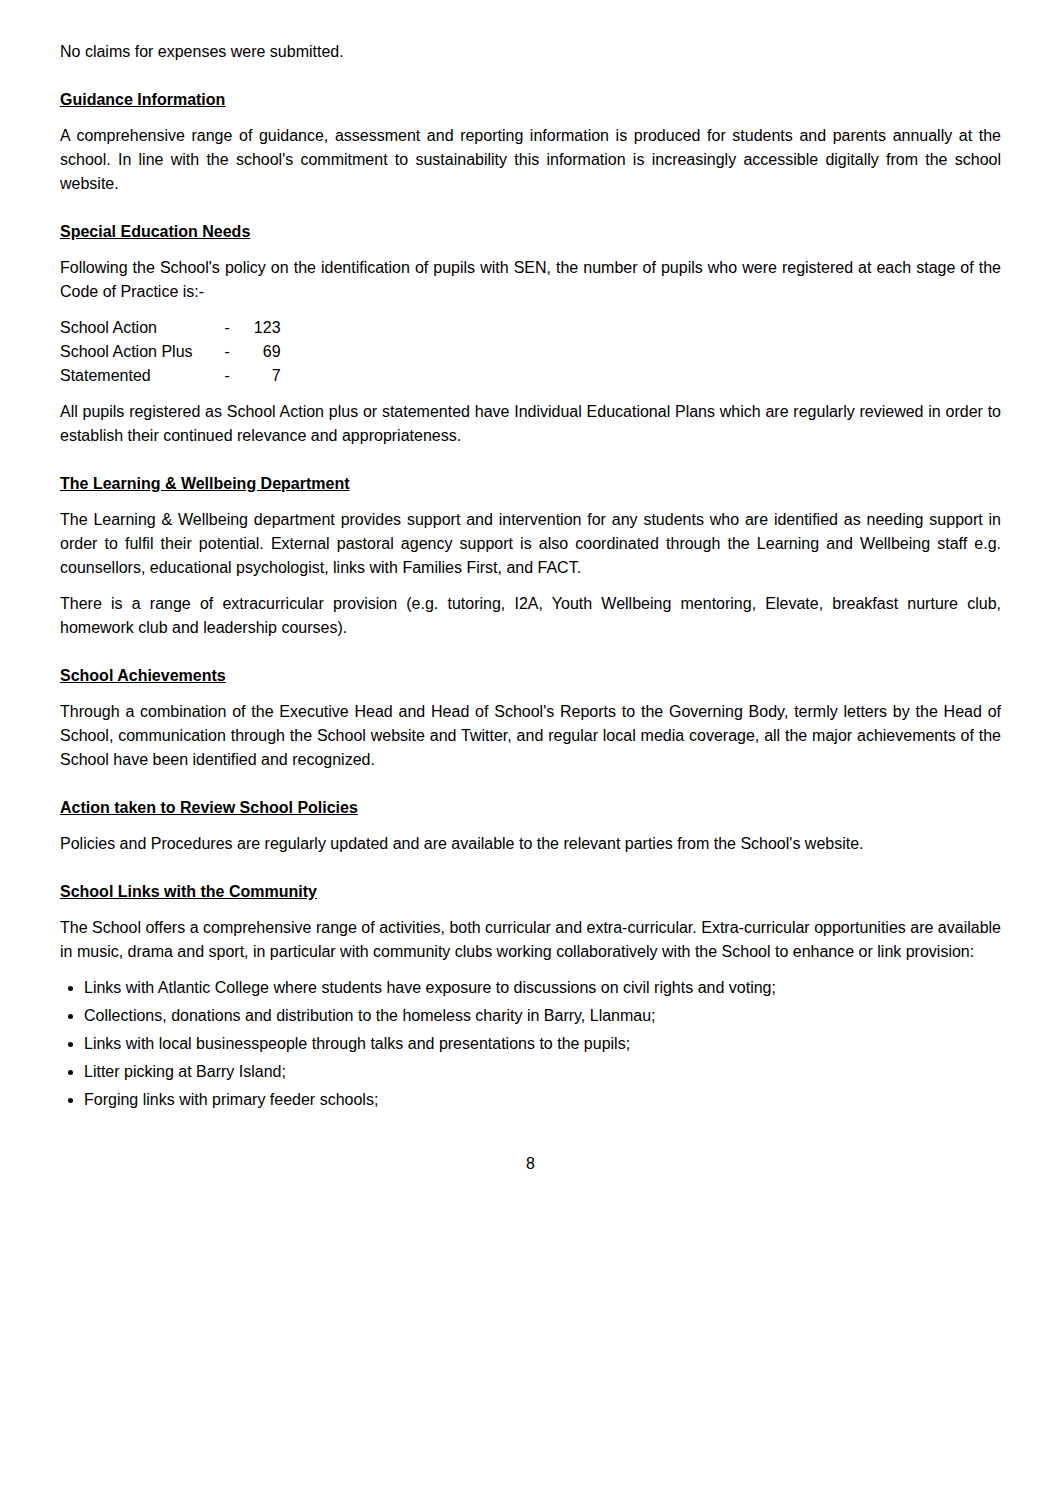No claims for expenses were submitted.
Guidance Information
A comprehensive range of guidance, assessment and reporting information is produced for students and parents annually at the school. In line with the school's commitment to sustainability this information is increasingly accessible digitally from the school website.
Special Education Needs
Following the School's policy on the identification of pupils with SEN, the number of pupils who were registered at each stage of the Code of Practice is:-
| School Action | - | 123 |
| School Action Plus | - | 69 |
| Statemented | - | 7 |
All pupils registered as School Action plus or statemented have Individual Educational Plans which are regularly reviewed in order to establish their continued relevance and appropriateness.
The Learning & Wellbeing Department
The Learning & Wellbeing department provides support and intervention for any students who are identified as needing support in order to fulfil their potential. External pastoral agency support is also coordinated through the Learning and Wellbeing staff e.g. counsellors, educational psychologist, links with Families First, and FACT.
There is a range of extracurricular provision (e.g. tutoring, I2A, Youth Wellbeing mentoring, Elevate, breakfast nurture club, homework club and leadership courses).
School Achievements
Through a combination of the Executive Head and Head of School's Reports to the Governing Body, termly letters by the Head of School, communication through the School website and Twitter, and regular local media coverage, all the major achievements of the School have been identified and recognized.
Action taken to Review School Policies
Policies and Procedures are regularly updated and are available to the relevant parties from the School's website.
School Links with the Community
The School offers a comprehensive range of activities, both curricular and extra-curricular. Extra-curricular opportunities are available in music, drama and sport, in particular with community clubs working collaboratively with the School to enhance or link provision:
Links with Atlantic College where students have exposure to discussions on civil rights and voting;
Collections, donations and distribution to the homeless charity in Barry, Llanmau;
Links with local businesspeople through talks and presentations to the pupils;
Litter picking at Barry Island;
Forging links with primary feeder schools;
8